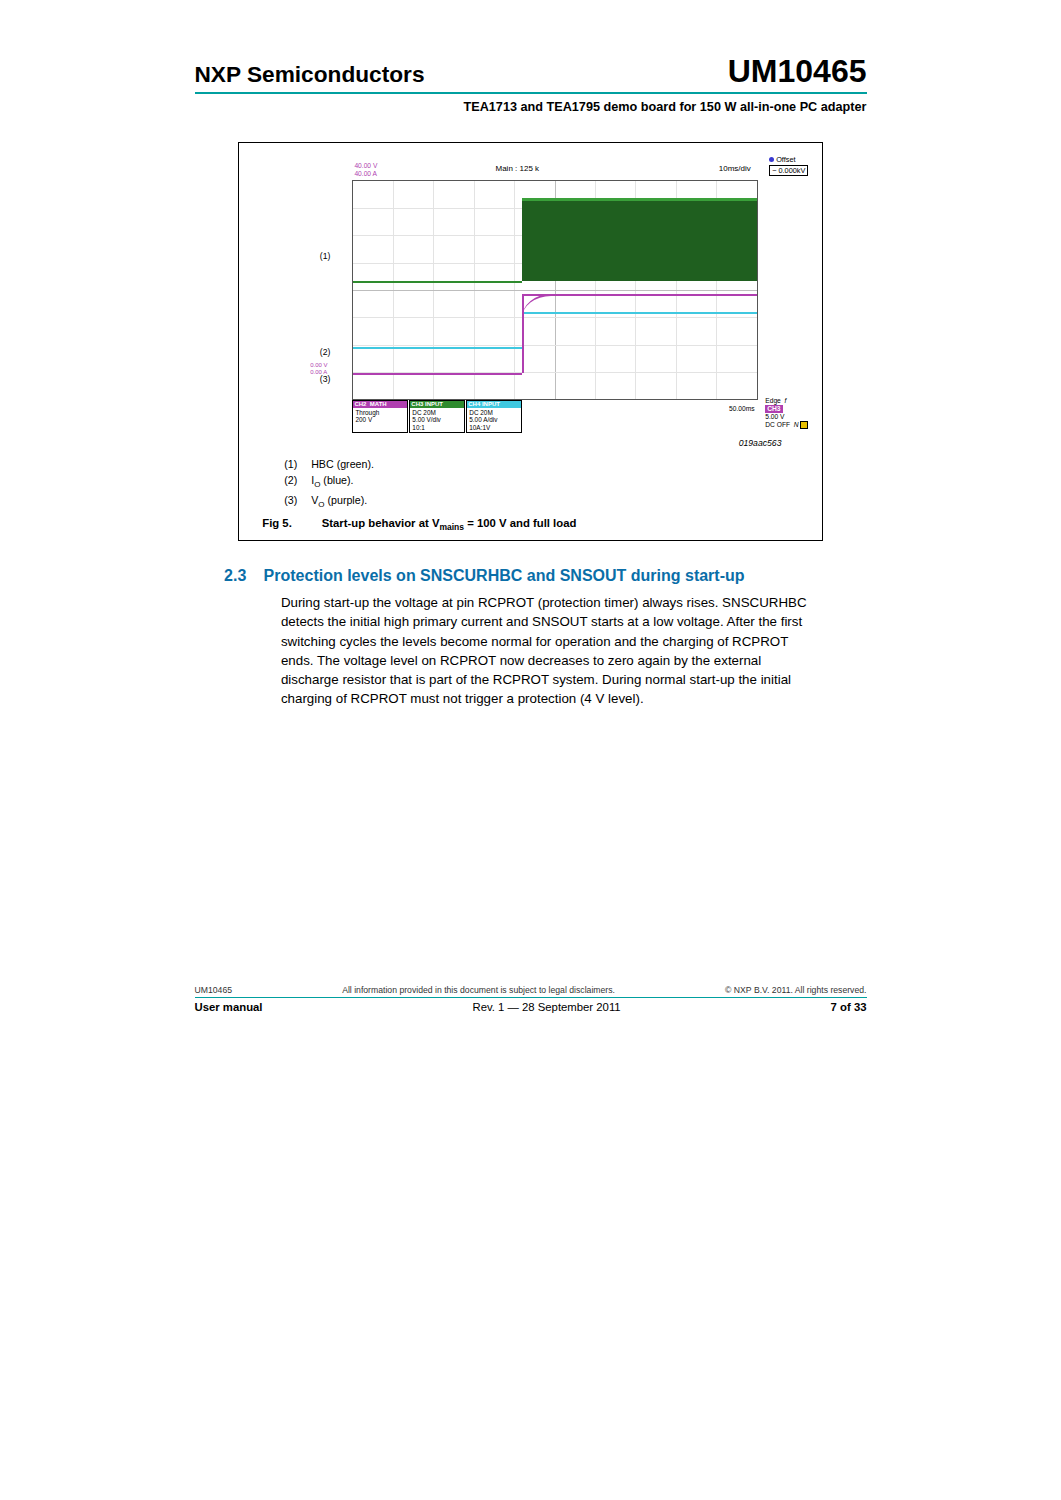NXP Semiconductors
UM10465
TEA1713 and TEA1795 demo board for 150 W all-in-one PC adapter
40.00 V
40.00 A
Main : 125 k
10ms/div
Offset
− 0.000kV
(1)
(2)
(3)
0.00 V
0.00 A
CH2 MATHThrough
200 V
CH3 INPUTDC 20M
5.00 V/div
10:1
CH4 INPUTDC 20M
5.00 A/div
10A:1V
50.00ms
Edge f
CH3
5.00 V
DC OFF N
019aac563
(1) HBC (green). (2) IO (blue). (3) VO (purple).
Fig 5. Start-up behavior at Vmains = 100 V and full load
2.3
Protection levels on SNSCURHBC and SNSOUT during start-up
During start-up the voltage at pin RCPROT (protection timer) always rises. SNSCURHBC detects the initial high primary current and SNSOUT starts at a low voltage. After the first switching cycles the levels become normal for operation and the charging of RCPROT ends. The voltage level on RCPROT now decreases to zero again by the external discharge resistor that is part of the RCPROT system. During normal start-up the initial charging of RCPROT must not trigger a protection (4 V level).
UM10465 All information provided in this document is subject to legal disclaimers. © NXP B.V. 2011. All rights reserved.
User manual Rev. 1 — 28 September 2011 7 of 33